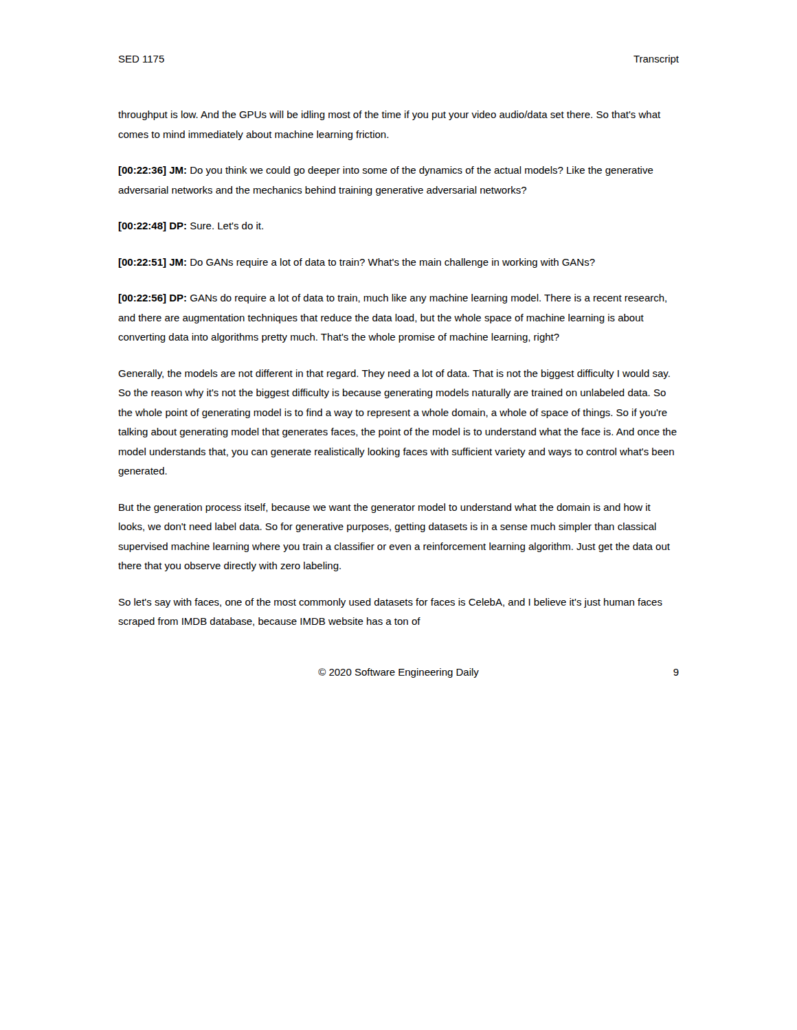SED 1175 Transcript
throughput is low. And the GPUs will be idling most of the time if you put your video audio/data set there. So that's what comes to mind immediately about machine learning friction.
[00:22:36] JM: Do you think we could go deeper into some of the dynamics of the actual models? Like the generative adversarial networks and the mechanics behind training generative adversarial networks?
[00:22:48] DP: Sure. Let's do it.
[00:22:51] JM: Do GANs require a lot of data to train? What's the main challenge in working with GANs?
[00:22:56] DP: GANs do require a lot of data to train, much like any machine learning model. There is a recent research, and there are augmentation techniques that reduce the data load, but the whole space of machine learning is about converting data into algorithms pretty much. That's the whole promise of machine learning, right?
Generally, the models are not different in that regard. They need a lot of data. That is not the biggest difficulty I would say. So the reason why it's not the biggest difficulty is because generating models naturally are trained on unlabeled data. So the whole point of generating model is to find a way to represent a whole domain, a whole of space of things. So if you're talking about generating model that generates faces, the point of the model is to understand what the face is. And once the model understands that, you can generate realistically looking faces with sufficient variety and ways to control what's been generated.
But the generation process itself, because we want the generator model to understand what the domain is and how it looks, we don't need label data. So for generative purposes, getting datasets is in a sense much simpler than classical supervised machine learning where you train a classifier or even a reinforcement learning algorithm. Just get the data out there that you observe directly with zero labeling.
So let's say with faces, one of the most commonly used datasets for faces is CelebA, and I believe it's just human faces scraped from IMDB database, because IMDB website has a ton of
© 2020 Software Engineering Daily 9